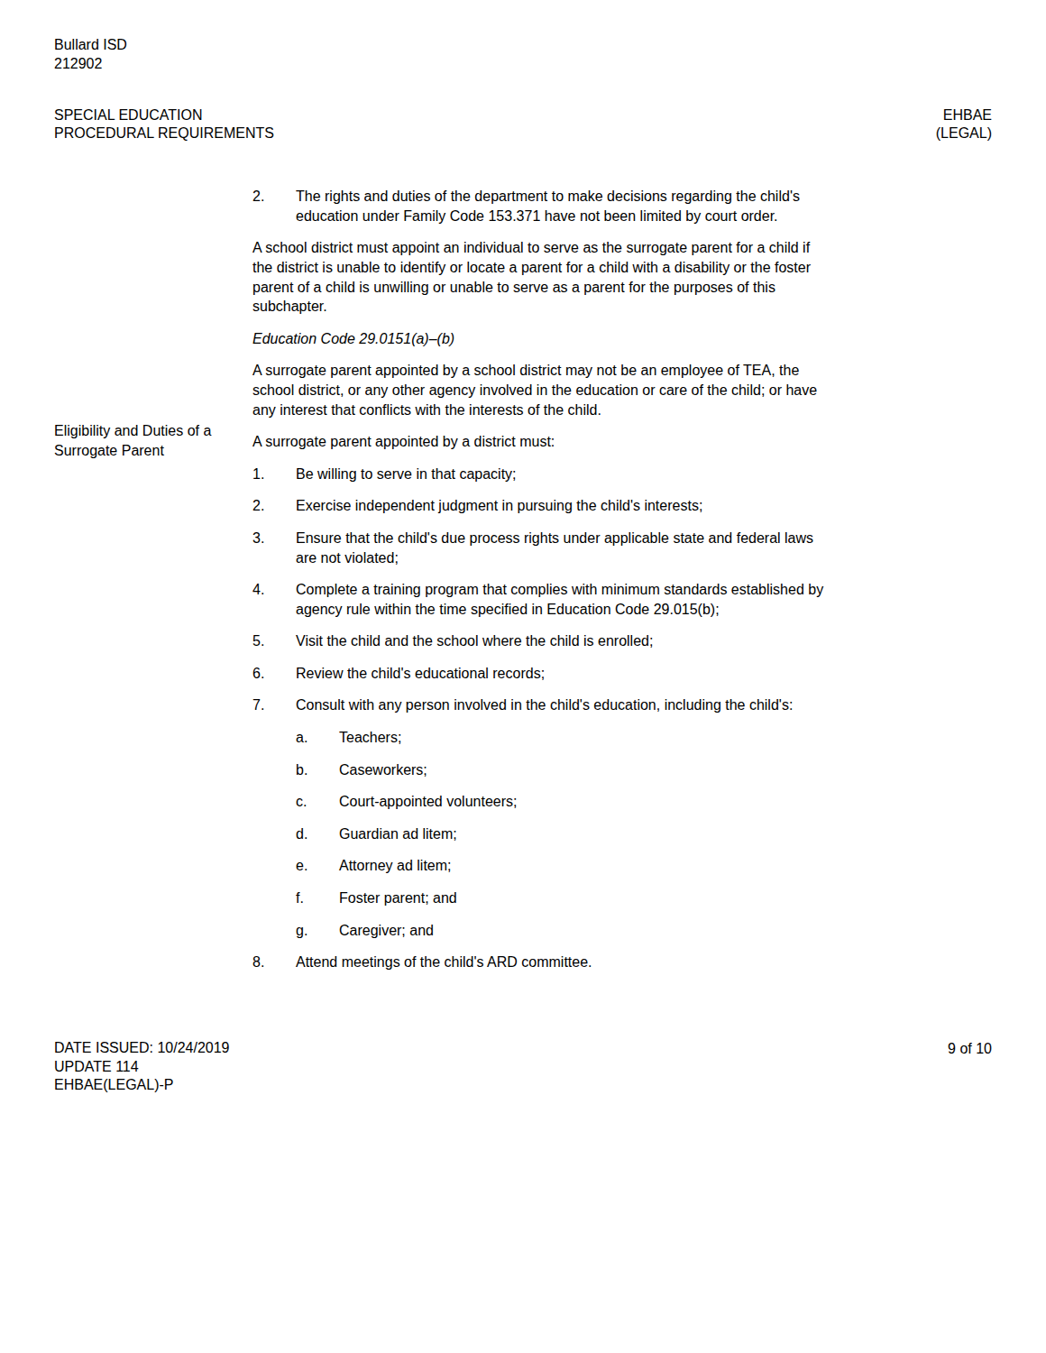Bullard ISD
212902
SPECIAL EDUCATION
PROCEDURAL REQUIREMENTS
EHBAE
(LEGAL)
Eligibility and Duties of a Surrogate Parent
2.
The rights and duties of the department to make decisions regarding the child's education under Family Code 153.371 have not been limited by court order.
A school district must appoint an individual to serve as the surrogate parent for a child if the district is unable to identify or locate a parent for a child with a disability or the foster parent of a child is unwilling or unable to serve as a parent for the purposes of this subchapter.
Education Code 29.0151(a)–(b)
A surrogate parent appointed by a school district may not be an employee of TEA, the school district, or any other agency involved in the education or care of the child; or have any interest that conflicts with the interests of the child.
A surrogate parent appointed by a district must:
1.
Be willing to serve in that capacity;
2.
Exercise independent judgment in pursuing the child's interests;
3.
Ensure that the child's due process rights under applicable state and federal laws are not violated;
4.
Complete a training program that complies with minimum standards established by agency rule within the time specified in Education Code 29.015(b);
5.
Visit the child and the school where the child is enrolled;
6.
Review the child's educational records;
7.
Consult with any person involved in the child's education, including the child's:
a.
Teachers;
b.
Caseworkers;
c.
Court-appointed volunteers;
d.
Guardian ad litem;
e.
Attorney ad litem;
f.
Foster parent; and
g.
Caregiver; and
8.
Attend meetings of the child's ARD committee.
DATE ISSUED: 10/24/2019
UPDATE 114
EHBAE(LEGAL)-P
9 of 10